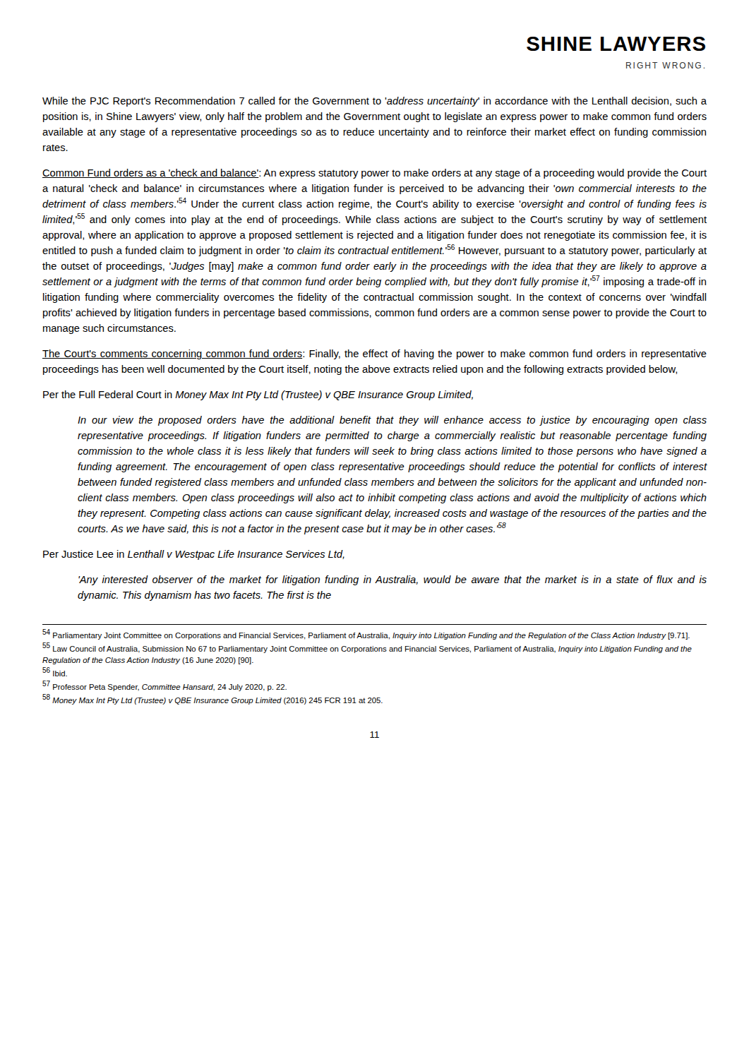SHINE LAWYERS
Right Wrong.
While the PJC Report's Recommendation 7 called for the Government to 'address uncertainty' in accordance with the Lenthall decision, such a position is, in Shine Lawyers' view, only half the problem and the Government ought to legislate an express power to make common fund orders available at any stage of a representative proceedings so as to reduce uncertainty and to reinforce their market effect on funding commission rates.
Common Fund orders as a 'check and balance': An express statutory power to make orders at any stage of a proceeding would provide the Court a natural 'check and balance' in circumstances where a litigation funder is perceived to be advancing their 'own commercial interests to the detriment of class members.'54 Under the current class action regime, the Court's ability to exercise 'oversight and control of funding fees is limited,'55 and only comes into play at the end of proceedings. While class actions are subject to the Court's scrutiny by way of settlement approval, where an application to approve a proposed settlement is rejected and a litigation funder does not renegotiate its commission fee, it is entitled to push a funded claim to judgment in order 'to claim its contractual entitlement.'56 However, pursuant to a statutory power, particularly at the outset of proceedings, 'Judges [may] make a common fund order early in the proceedings with the idea that they are likely to approve a settlement or a judgment with the terms of that common fund order being complied with, but they don't fully promise it,'57 imposing a trade-off in litigation funding where commerciality overcomes the fidelity of the contractual commission sought. In the context of concerns over 'windfall profits' achieved by litigation funders in percentage based commissions, common fund orders are a common sense power to provide the Court to manage such circumstances.
The Court's comments concerning common fund orders: Finally, the effect of having the power to make common fund orders in representative proceedings has been well documented by the Court itself, noting the above extracts relied upon and the following extracts provided below,
Per the Full Federal Court in Money Max Int Pty Ltd (Trustee) v QBE Insurance Group Limited,
In our view the proposed orders have the additional benefit that they will enhance access to justice by encouraging open class representative proceedings. If litigation funders are permitted to charge a commercially realistic but reasonable percentage funding commission to the whole class it is less likely that funders will seek to bring class actions limited to those persons who have signed a funding agreement. The encouragement of open class representative proceedings should reduce the potential for conflicts of interest between funded registered class members and unfunded class members and between the solicitors for the applicant and unfunded non-client class members. Open class proceedings will also act to inhibit competing class actions and avoid the multiplicity of actions which they represent. Competing class actions can cause significant delay, increased costs and wastage of the resources of the parties and the courts. As we have said, this is not a factor in the present case but it may be in other cases.'58
Per Justice Lee in Lenthall v Westpac Life Insurance Services Ltd,
'Any interested observer of the market for litigation funding in Australia, would be aware that the market is in a state of flux and is dynamic. This dynamism has two facets. The first is the
54 Parliamentary Joint Committee on Corporations and Financial Services, Parliament of Australia, Inquiry into Litigation Funding and the Regulation of the Class Action Industry [9.71].
55 Law Council of Australia, Submission No 67 to Parliamentary Joint Committee on Corporations and Financial Services, Parliament of Australia, Inquiry into Litigation Funding and the Regulation of the Class Action Industry (16 June 2020) [90].
56 Ibid.
57 Professor Peta Spender, Committee Hansard, 24 July 2020, p. 22.
58 Money Max Int Pty Ltd (Trustee) v QBE Insurance Group Limited (2016) 245 FCR 191 at 205.
11